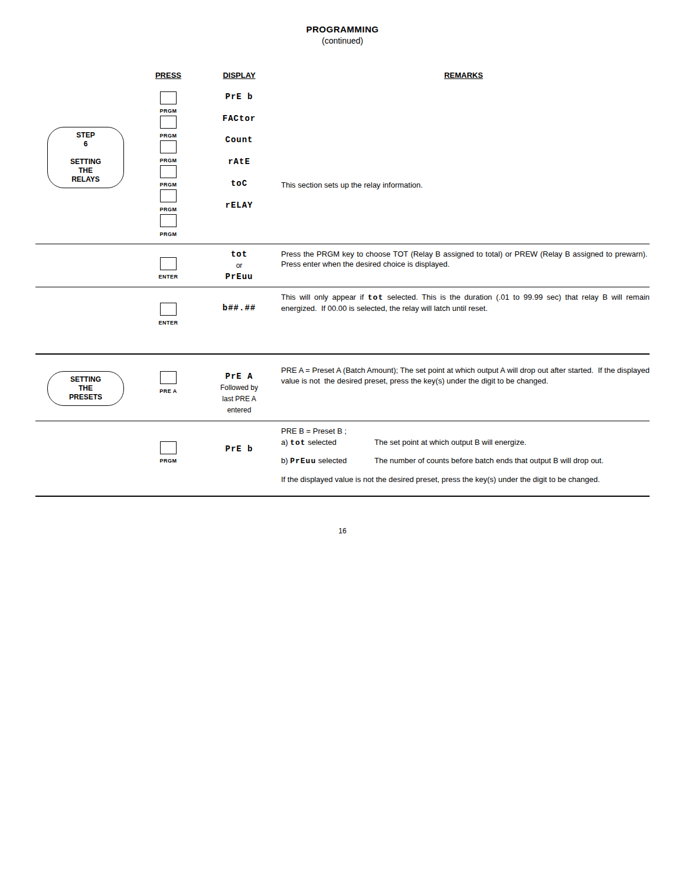PROGRAMMING
(continued)
PRESS
DISPLAY
REMARKS
STEP
6
SETTING
THE
RELAYS
PRGM
PRGM
PRGM
PRGM
PRGM
PRGM
PrE b
FACtor
Count
rAtE
toC
rELAY
This section sets up the relay information.
ENTER
tot
or
PrEuu
Press the PRGM key to choose TOT (Relay B assigned to total) or PREW (Relay B assigned to prewarn). Press enter when the desired choice is displayed.
ENTER
b##.##
This will only appear if tot selected. This is the duration (.01 to 99.99 sec) that relay B will remain energized. If 00.00 is selected, the relay will latch until reset.
SETTING
THE
PRESETS
PRE A
PrE A
Followed by
last PRE A
entered
PRE A = Preset A (Batch Amount); The set point at which output A will drop out after started. If the displayed value is not the desired preset, press the key(s) under the digit to be changed.
PRGM
PrE b
PRE B = Preset B ;
a) tot selected
The set point at which output B will energize.
b) PrEuu selected
The number of counts before batch ends that output B will drop out.
If the displayed value is not the desired preset, press the key(s) under the digit to be changed.
16